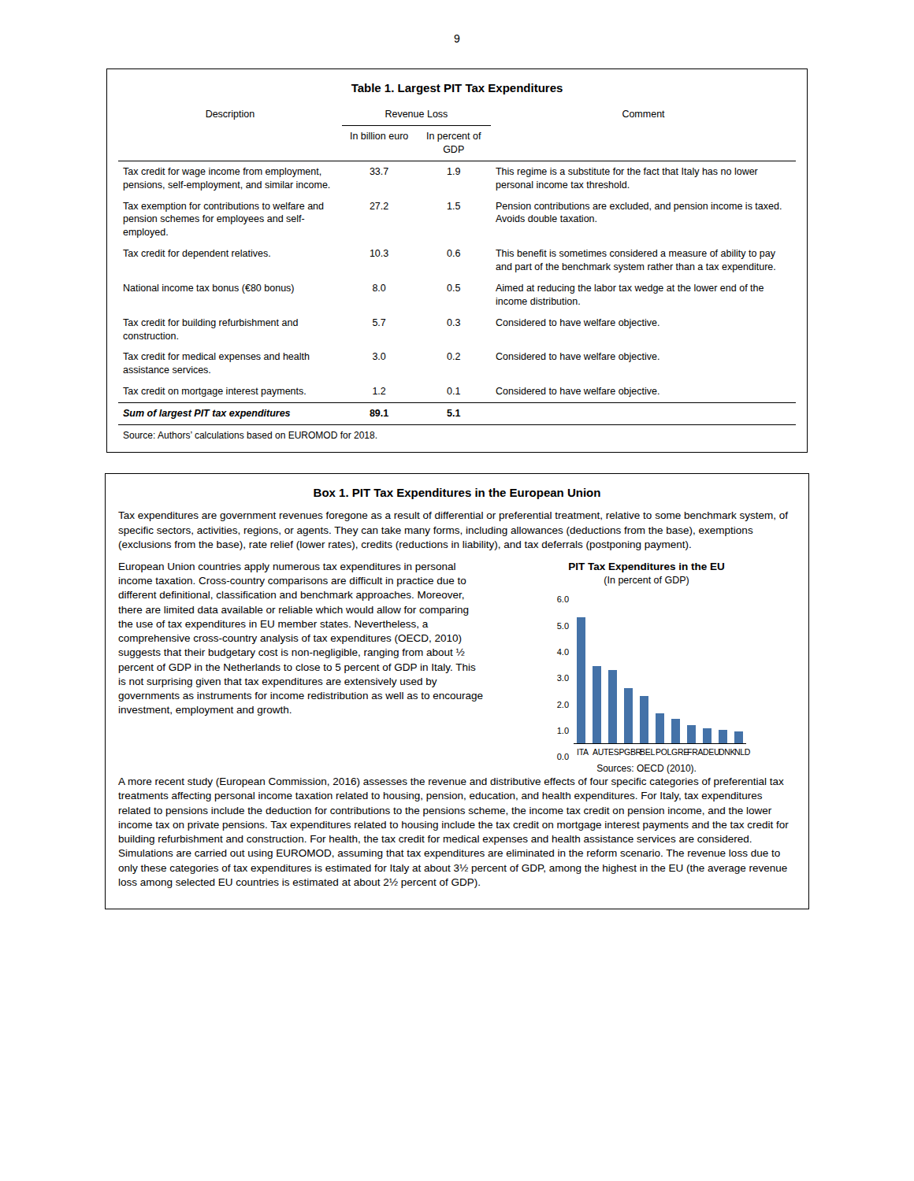9
Table 1. Largest PIT Tax Expenditures
| Description | Revenue Loss | Comment |
| --- | --- | --- |
| In billion euro | In percent of GDP |
| Tax credit for wage income from employment, pensions, self-employment, and similar income. | 33.7 | 1.9 | This regime is a substitute for the fact that Italy has no lower personal income tax threshold. |
| Tax exemption for contributions to welfare and pension schemes for employees and self-employed. | 27.2 | 1.5 | Pension contributions are excluded, and pension income is taxed. Avoids double taxation. |
| Tax credit for dependent relatives. | 10.3 | 0.6 | This benefit is sometimes considered a measure of ability to pay and part of the benchmark system rather than a tax expenditure. |
| National income tax bonus (€80 bonus) | 8.0 | 0.5 | Aimed at reducing the labor tax wedge at the lower end of the income distribution. |
| Tax credit for building refurbishment and construction. | 5.7 | 0.3 | Considered to have welfare objective. |
| Tax credit for medical expenses and health assistance services. | 3.0 | 0.2 | Considered to have welfare objective. |
| Tax credit on mortgage interest payments. | 1.2 | 0.1 | Considered to have welfare objective. |
| Sum of largest PIT tax expenditures | 89.1 | 5.1 | |
| Source: Authors’ calculations based on EUROMOD for 2018. |
Box 1. PIT Tax Expenditures in the European Union
Tax expenditures are government revenues foregone as a result of differential or preferential treatment, relative to some benchmark system, of specific sectors, activities, regions, or agents. They can take many forms, including allowances (deductions from the base), exemptions (exclusions from the base), rate relief (lower rates), credits (reductions in liability), and tax deferrals (postponing payment).
European Union countries apply numerous tax expenditures in personal income taxation. Cross-country comparisons are difficult in practice due to different definitional, classification and benchmark approaches. Moreover, there are limited data available or reliable which would allow for comparing the use of tax expenditures in EU member states. Nevertheless, a comprehensive cross-country analysis of tax expenditures (OECD, 2010) suggests that their budgetary cost is non-negligible, ranging from about ½ percent of GDP in the Netherlands to close to 5 percent of GDP in Italy. This is not surprising given that tax expenditures are extensively used by governments as instruments for income redistribution as well as to encourage investment, employment and growth.
PIT Tax Expenditures in the EU
(In percent of GDP)
6.0 5.0 4.0 3.0 2.0 1.0 0.0
ITA AUT ESP GBR BEL POL GRE FRA DEU DNK NLD
Sources: OECD (2010).
A more recent study (European Commission, 2016) assesses the revenue and distributive effects of four specific categories of preferential tax treatments affecting personal income taxation related to housing, pension, education, and health expenditures. For Italy, tax expenditures related to pensions include the deduction for contributions to the pensions scheme, the income tax credit on pension income, and the lower income tax on private pensions. Tax expenditures related to housing include the tax credit on mortgage interest payments and the tax credit for building refurbishment and construction. For health, the tax credit for medical expenses and health assistance services are considered. Simulations are carried out using EUROMOD, assuming that tax expenditures are eliminated in the reform scenario. The revenue loss due to only these categories of tax expenditures is estimated for Italy at about 3½ percent of GDP, among the highest in the EU (the average revenue loss among selected EU countries is estimated at about 2½ percent of GDP).